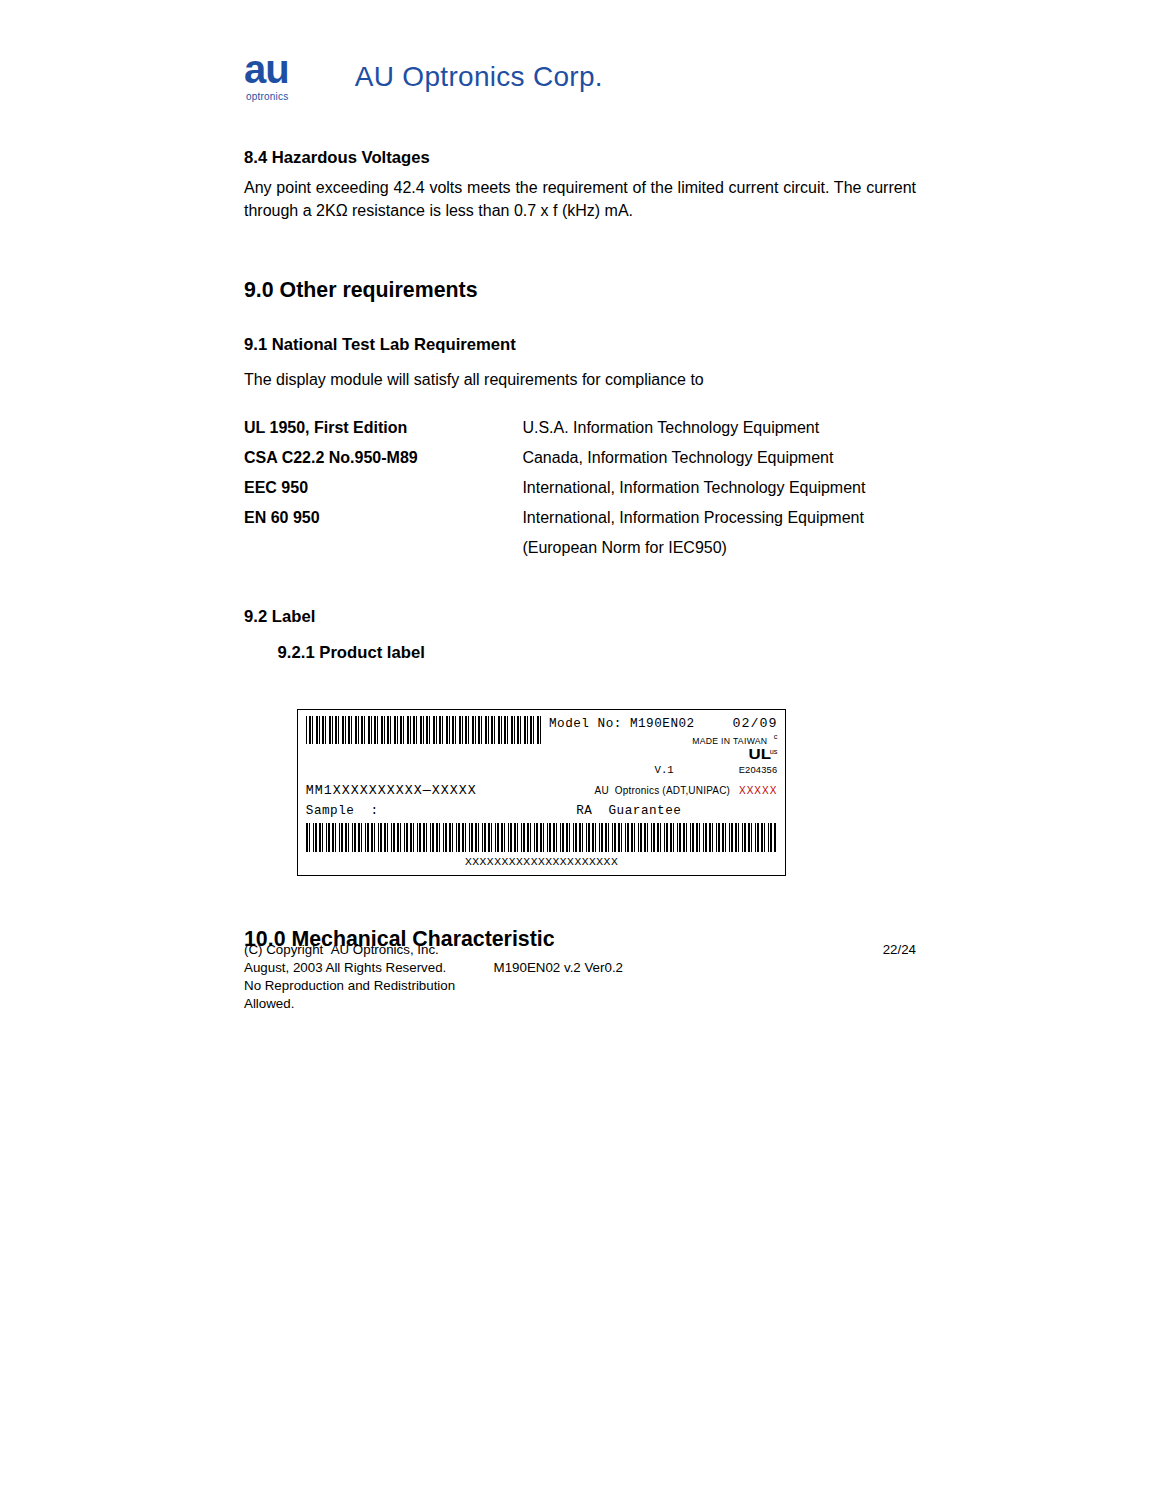au optronics
AU Optronics Corp.
8.4 Hazardous Voltages
Any point exceeding 42.4 volts meets the requirement of the limited current circuit. The current through a 2KΩ resistance is less than 0.7 x f (kHz) mA.
9.0 Other requirements
9.1 National Test Lab Requirement
The display module will satisfy all requirements for compliance to
| UL 1950, First Edition | U.S.A. Information Technology Equipment |
| CSA C22.2 No.950-M89 | Canada, Information Technology Equipment |
| EEC 950 | International, Information Technology Equipment |
| EN 60 950 | International, Information Processing Equipment |
| | (European Norm for IEC950) |
9.2 Label
9.2.1 Product label
Model No: M190EN02 02/09
V.1 MADE IN TAIWAN cUL us
E204356
MM1XXXXXXXXXX—XXXXX AU Optronics (ADT,UNIPAC) XXXXX
Sample : RA Guarantee
XXXXXXXXXXXXXXXXXXXXX
10.0 Mechanical Characteristic
(C) Copyright AU Optronics, Inc.
22/24
August, 2003 All Rights Reserved.
M190EN02 v.2 Ver0.2
No Reproduction and Redistribution Allowed.